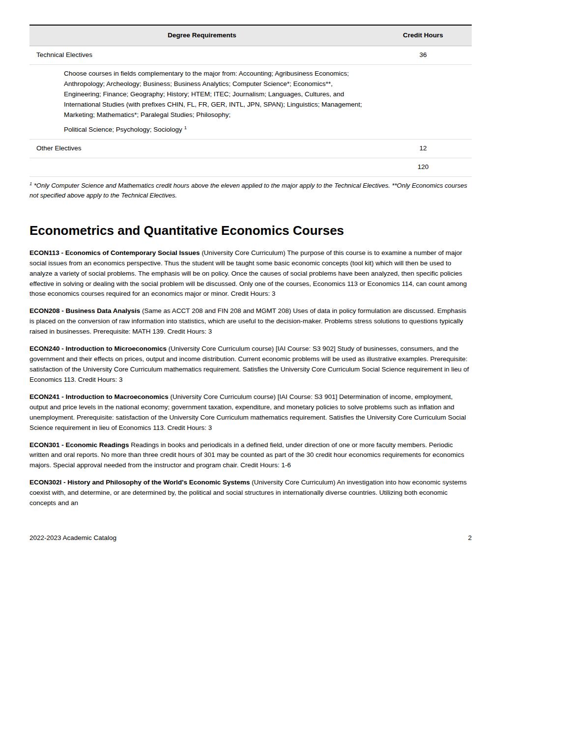| Degree Requirements | Credit Hours |
| --- | --- |
| Technical Electives | 36 |
| Choose courses in fields complementary to the major from: Accounting; Agribusiness Economics; Anthropology; Archeology; Business; Business Analytics; Computer Science*; Economics**, Engineering; Finance; Geography; History; HTEM; ITEC; Journalism; Languages, Cultures, and International Studies (with prefixes CHIN, FL, FR, GER, INTL, JPN, SPAN); Linguistics; Management; Marketing; Mathematics*; Paralegal Studies; Philosophy; Political Science; Psychology; Sociology 1 | |
| Other Electives | 12 |
| | 120 |
1 *Only Computer Science and Mathematics credit hours above the eleven applied to the major apply to the Technical Electives. **Only Economics courses not specified above apply to the Technical Electives.
Econometrics and Quantitative Economics Courses
ECON113 - Economics of Contemporary Social Issues (University Core Curriculum) The purpose of this course is to examine a number of major social issues from an economics perspective. Thus the student will be taught some basic economic concepts (tool kit) which will then be used to analyze a variety of social problems. The emphasis will be on policy. Once the causes of social problems have been analyzed, then specific policies effective in solving or dealing with the social problem will be discussed. Only one of the courses, Economics 113 or Economics 114, can count among those economics courses required for an economics major or minor. Credit Hours: 3
ECON208 - Business Data Analysis (Same as ACCT 208 and FIN 208 and MGMT 208) Uses of data in policy formulation are discussed. Emphasis is placed on the conversion of raw information into statistics, which are useful to the decision-maker. Problems stress solutions to questions typically raised in businesses. Prerequisite: MATH 139. Credit Hours: 3
ECON240 - Introduction to Microeconomics (University Core Curriculum course) [IAI Course: S3 902] Study of businesses, consumers, and the government and their effects on prices, output and income distribution. Current economic problems will be used as illustrative examples. Prerequisite: satisfaction of the University Core Curriculum mathematics requirement. Satisfies the University Core Curriculum Social Science requirement in lieu of Economics 113. Credit Hours: 3
ECON241 - Introduction to Macroeconomics (University Core Curriculum course) [IAI Course: S3 901] Determination of income, employment, output and price levels in the national economy; government taxation, expenditure, and monetary policies to solve problems such as inflation and unemployment. Prerequisite: satisfaction of the University Core Curriculum mathematics requirement. Satisfies the University Core Curriculum Social Science requirement in lieu of Economics 113. Credit Hours: 3
ECON301 - Economic Readings Readings in books and periodicals in a defined field, under direction of one or more faculty members. Periodic written and oral reports. No more than three credit hours of 301 may be counted as part of the 30 credit hour economics requirements for economics majors. Special approval needed from the instructor and program chair. Credit Hours: 1-6
ECON302I - History and Philosophy of the World's Economic Systems (University Core Curriculum) An investigation into how economic systems coexist with, and determine, or are determined by, the political and social structures in internationally diverse countries. Utilizing both economic concepts and an
2022-2023 Academic Catalog 2